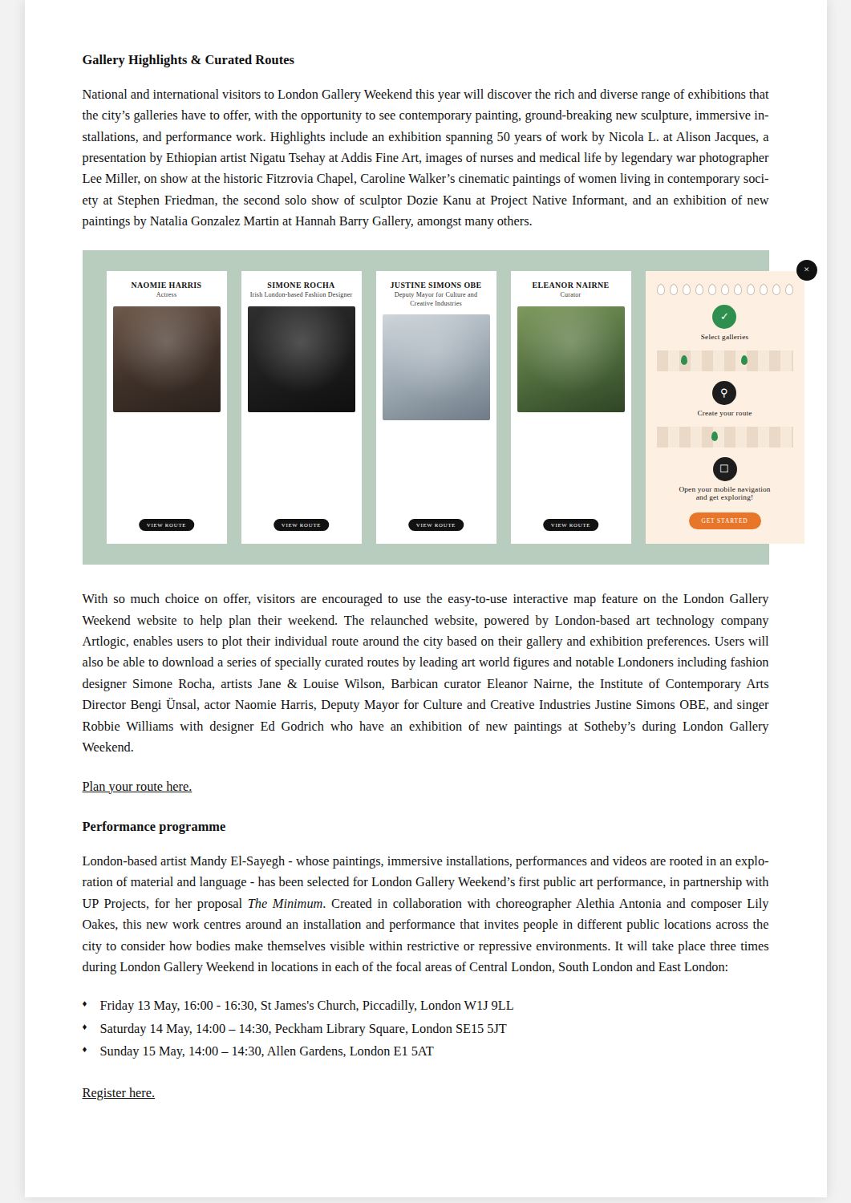Gallery Highlights & Curated Routes
National and international visitors to London Gallery Weekend this year will discover the rich and diverse range of exhibitions that the city’s galleries have to offer, with the opportunity to see contemporary painting, ground-breaking new sculpture, immersive installations, and performance work. Highlights include an exhibition spanning 50 years of work by Nicola L. at Alison Jacques, a presentation by Ethiopian artist Nigatu Tsehay at Addis Fine Art, images of nurses and medical life by legendary war photographer Lee Miller, on show at the historic Fitzrovia Chapel, Caroline Walker’s cinematic paintings of women living in contemporary society at Stephen Friedman, the second solo show of sculptor Dozie Kanu at Project Native Informant, and an exhibition of new paintings by Natalia Gonzalez Martin at Hannah Barry Gallery, amongst many others.
Naomie Harris
Actress
View route
Simone Rocha
Irish London-based Fashion Designer
View route
Justine Simons OBE
Deputy Mayor for Culture and Creative Industries
View route
Eleanor Nairne
Curator
View route
×
✓
Select galleries
⚲
Create your route
☐
Open your mobile navigation
and get exploring!
Get started
With so much choice on offer, visitors are encouraged to use the easy-to-use interactive map feature on the London Gallery Weekend website to help plan their weekend. The relaunched website, powered by London-based art technology company Artlogic, enables users to plot their individual route around the city based on their gallery and exhibition preferences. Users will also be able to download a series of specially curated routes by leading art world figures and notable Londoners including fashion designer Simone Rocha, artists Jane & Louise Wilson, Barbican curator Eleanor Nairne, the Institute of Contemporary Arts Director Bengi Ünsal, actor Naomie Harris, Deputy Mayor for Culture and Creative Industries Justine Simons OBE, and singer Robbie Williams with designer Ed Godrich who have an exhibition of new paintings at Sotheby’s during London Gallery Weekend.
Plan your route here.
Performance programme
London-based artist Mandy El-Sayegh - whose paintings, immersive installations, performances and videos are rooted in an exploration of material and language - has been selected for London Gallery Weekend’s first public art performance, in partnership with UP Projects, for her proposal The Minimum. Created in collaboration with choreographer Alethia Antonia and composer Lily Oakes, this new work centres around an installation and performance that invites people in different public locations across the city to consider how bodies make themselves visible within restrictive or repressive environments. It will take place three times during London Gallery Weekend in locations in each of the focal areas of Central London, South London and East London:
Friday 13 May, 16:00 - 16:30, St James's Church, Piccadilly, London W1J 9LL
Saturday 14 May, 14:00 – 14:30, Peckham Library Square, London SE15 5JT
Sunday 15 May, 14:00 – 14:30, Allen Gardens, London E1 5AT
Register here.